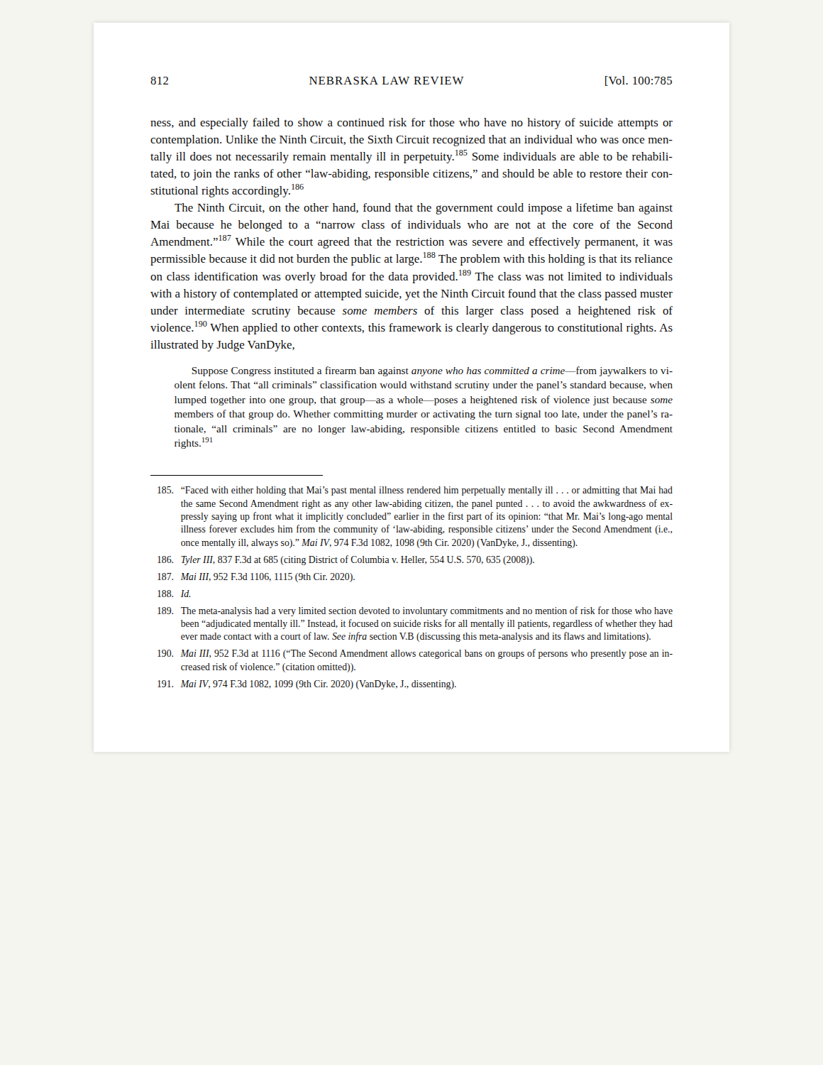812 Nebraska Law Review [Vol. 100:785
ness, and especially failed to show a continued risk for those who have no history of suicide attempts or contemplation. Unlike the Ninth Circuit, the Sixth Circuit recognized that an individual who was once mentally ill does not necessarily remain mentally ill in perpetuity.185 Some individuals are able to be rehabilitated, to join the ranks of other “law-abiding, responsible citizens,” and should be able to restore their constitutional rights accordingly.186
The Ninth Circuit, on the other hand, found that the government could impose a lifetime ban against Mai because he belonged to a “narrow class of individuals who are not at the core of the Second Amendment.”187 While the court agreed that the restriction was severe and effectively permanent, it was permissible because it did not burden the public at large.188 The problem with this holding is that its reliance on class identification was overly broad for the data provided.189 The class was not limited to individuals with a history of contemplated or attempted suicide, yet the Ninth Circuit found that the class passed muster under intermediate scrutiny because some members of this larger class posed a heightened risk of violence.190 When applied to other contexts, this framework is clearly dangerous to constitutional rights. As illustrated by Judge VanDyke,
Suppose Congress instituted a firearm ban against anyone who has committed a crime—from jaywalkers to violent felons. That “all criminals” classification would withstand scrutiny under the panel’s standard because, when lumped together into one group, that group—as a whole—poses a heightened risk of violence just because some members of that group do. Whether committing murder or activating the turn signal too late, under the panel’s rationale, “all criminals” are no longer law-abiding, responsible citizens entitled to basic Second Amendment rights.191
185.“Faced with either holding that Mai’s past mental illness rendered him perpetually mentally ill . . . or admitting that Mai had the same Second Amendment right as any other law-abiding citizen, the panel punted . . . to avoid the awkwardness of expressly saying up front what it implicitly concluded” earlier in the first part of its opinion: “that Mr. Mai’s long-ago mental illness forever excludes him from the community of ‘law-abiding, responsible citizens’ under the Second Amendment (i.e., once mentally ill, always so).” Mai IV, 974 F.3d 1082, 1098 (9th Cir. 2020) (VanDyke, J., dissenting).
186. Tyler III, 837 F.3d at 685 (citing District of Columbia v. Heller, 554 U.S. 570, 635 (2008)).
187. Mai III, 952 F.3d 1106, 1115 (9th Cir. 2020).
188. Id.
189. The meta-analysis had a very limited section devoted to involuntary commitments and no mention of risk for those who have been “adjudicated mentally ill.” Instead, it focused on suicide risks for all mentally ill patients, regardless of whether they had ever made contact with a court of law. See infra section V.B (discussing this meta-analysis and its flaws and limitations).
190. Mai III, 952 F.3d at 1116 (“The Second Amendment allows categorical bans on groups of persons who presently pose an increased risk of violence.” (citation omitted)).
191. Mai IV, 974 F.3d 1082, 1099 (9th Cir. 2020) (VanDyke, J., dissenting).